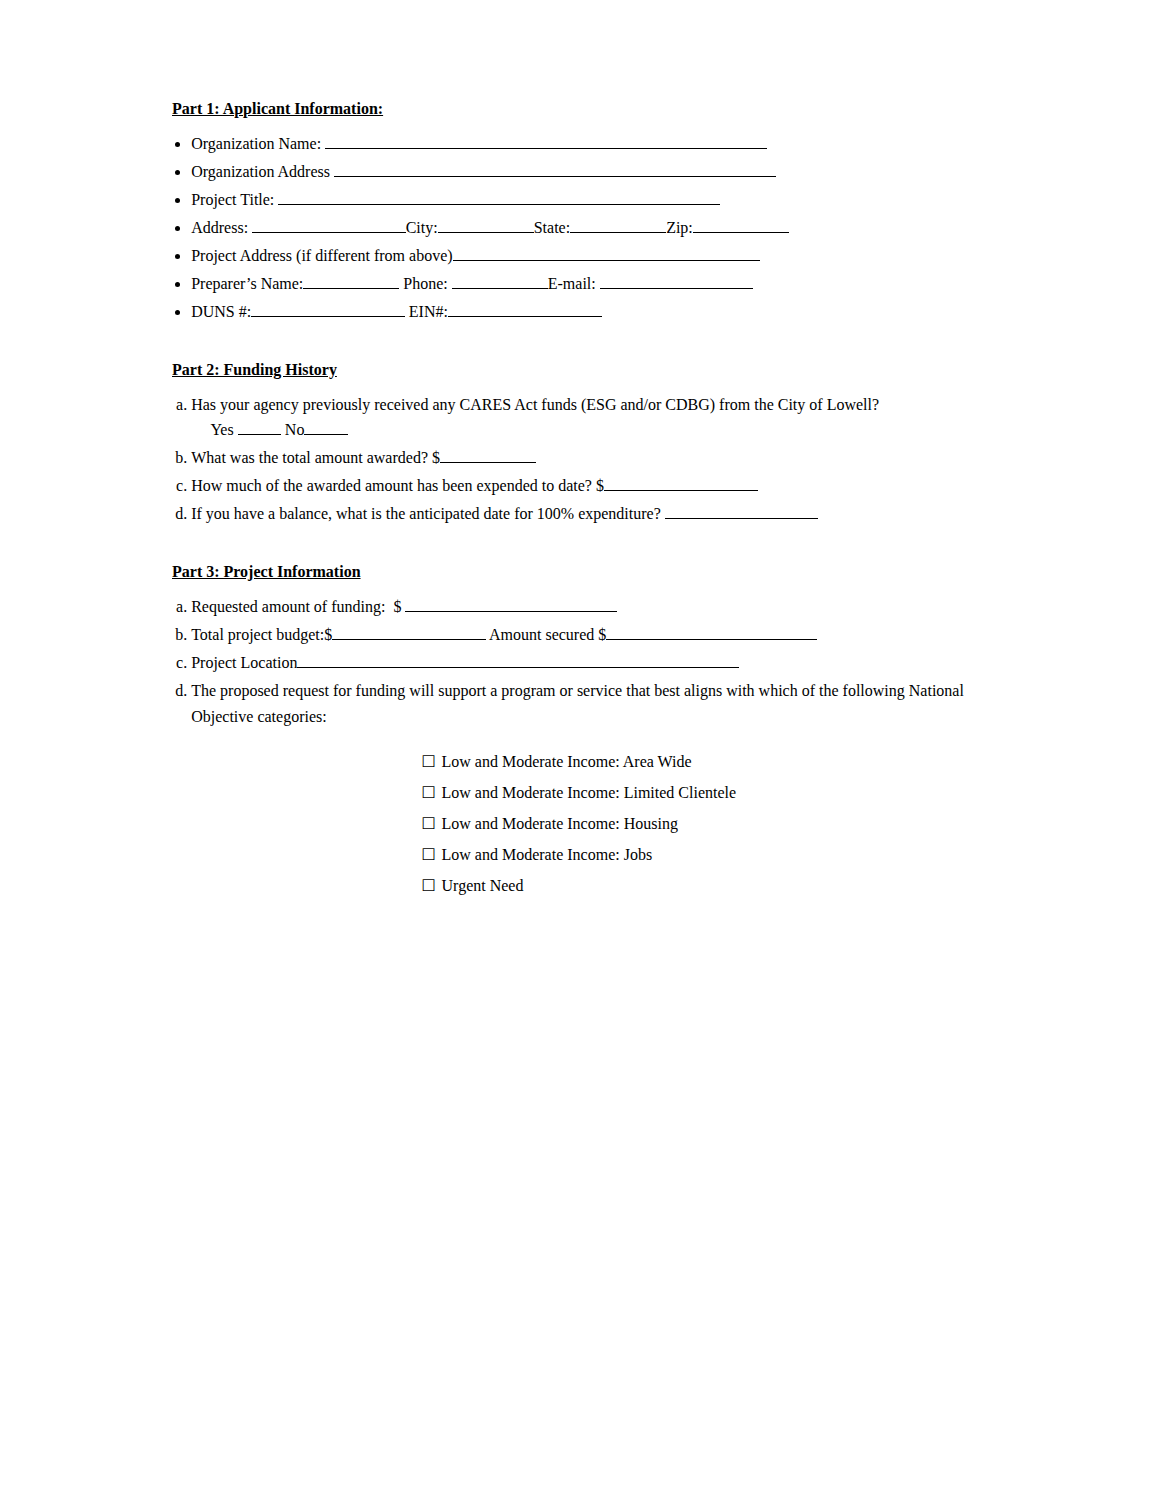Part 1: Applicant Information:
Organization Name:
Organization Address
Project Title:
Address: City: State: Zip:
Project Address (if different from above)
Preparer’s Name: Phone: E-mail:
DUNS #: EIN#:
Part 2: Funding History
Has your agency previously received any CARES Act funds (ESG and/or CDBG) from the City of Lowell?
Yes No
What was the total amount awarded? $
How much of the awarded amount has been expended to date? $
If you have a balance, what is the anticipated date for 100% expenditure?
Part 3: Project Information
Requested amount of funding: $
Total project budget:$ Amount secured $
Project Location
The proposed request for funding will support a program or service that best aligns with which of the following National Objective categories:
☐Low and Moderate Income: Area Wide
☐Low and Moderate Income: Limited Clientele
☐Low and Moderate Income: Housing
☐Low and Moderate Income: Jobs
☐Urgent Need